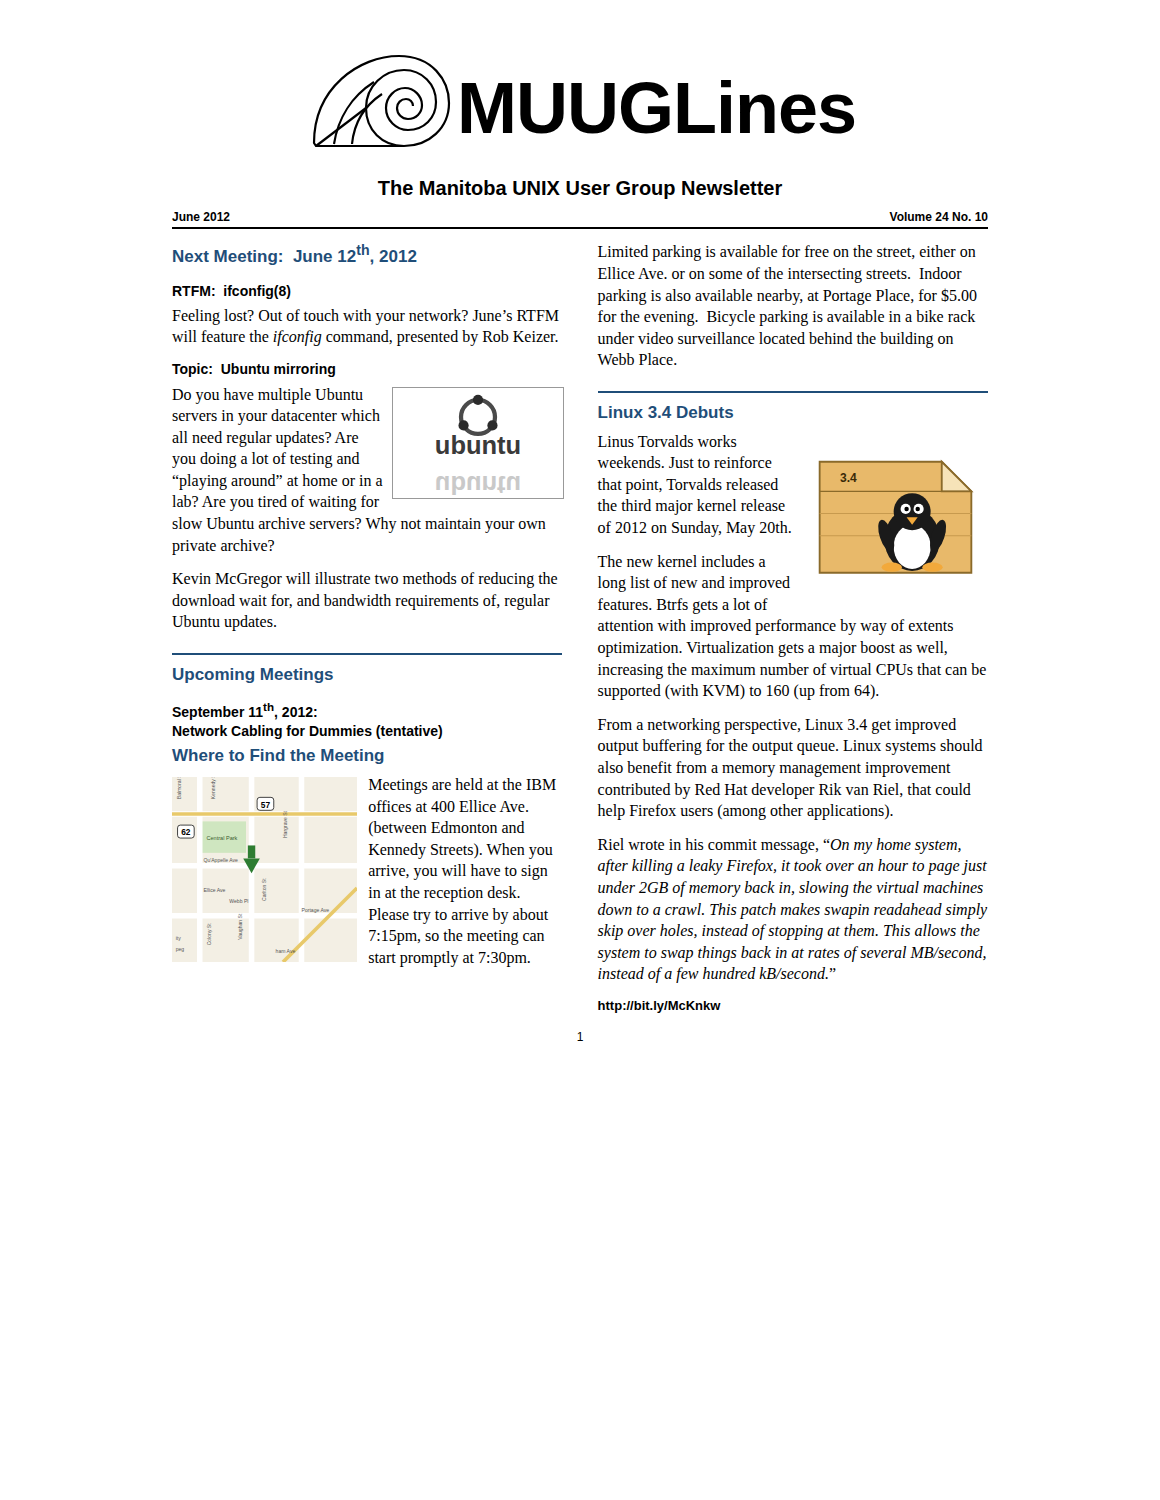MUUGLines
The Manitoba UNIX User Group Newsletter
June 2012 Volume 24 No. 10
Next Meeting: June 12th, 2012
RTFM: ifconfig(8)
Feeling lost? Out of touch with your network? June’s RTFM will feature the ifconfig command, presented by Rob Keizer.
Topic: Ubuntu mirroring
ubuntu ubuntu
Do you have multiple Ubuntu servers in your datacenter which all need regular updates? Are you doing a lot of testing and “playing around” at home or in a lab? Are you tired of waiting for slow Ubuntu archive servers? Why not maintain your own private archive?
Kevin McGregor will illustrate two methods of reducing the download wait for, and bandwidth requirements of, regular Ubuntu updates.
Upcoming Meetings
September 11th, 2012:
Network Cabling for Dummies (tentative)
Where to Find the Meeting
Central Park 57 62 Balmoral St Kennedy St Qu'Appelle Ave Hargrave St Ellice Ave Webb Pl Carlton St Vaughan St Portage Ave Colony St ity peg ham Ave
Meetings are held at the IBM offices at 400 Ellice Ave. (between Edmonton and Kennedy Streets). When you arrive, you will have to sign in at the reception desk. Please try to arrive by about 7:15pm, so the meeting can start promptly at 7:30pm.
Limited parking is available for free on the street, either on Ellice Ave. or on some of the intersecting streets. Indoor parking is also available nearby, at Portage Place, for $5.00 for the evening. Bicycle parking is available in a bike rack under video surveillance located behind the building on Webb Place.
Linux 3.4 Debuts
3.4
Linus Torvalds works weekends. Just to reinforce that point, Torvalds released the third major kernel release of 2012 on Sunday, May 20th.
The new kernel includes a long list of new and improved features. Btrfs gets a lot of attention with improved performance by way of extents optimization. Virtualization gets a major boost as well, increasing the maximum number of virtual CPUs that can be supported (with KVM) to 160 (up from 64).
From a networking perspective, Linux 3.4 get improved output buffering for the output queue. Linux systems should also benefit from a memory management improvement contributed by Red Hat developer Rik van Riel, that could help Firefox users (among other applications).
Riel wrote in his commit message, “On my home system, after killing a leaky Firefox, it took over an hour to page just under 2GB of memory back in, slowing the virtual machines down to a crawl. This patch makes swapin readahead simply skip over holes, instead of stopping at them. This allows the system to swap things back in at rates of several MB/second, instead of a few hundred kB/second.”
http://bit.ly/McKnkw
1